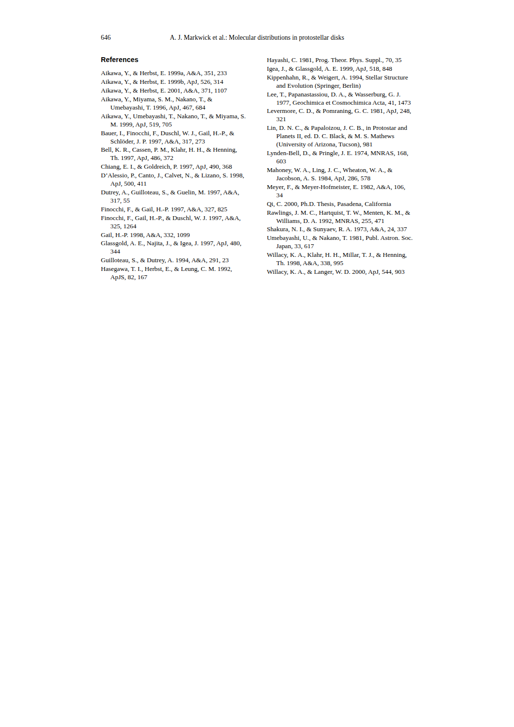646
A. J. Markwick et al.: Molecular distributions in protostellar disks
References
Aikawa, Y., & Herbst, E. 1999a, A&A, 351, 233
Aikawa, Y., & Herbst, E. 1999b, ApJ, 526, 314
Aikawa, Y., & Herbst, E. 2001, A&A, 371, 1107
Aikawa, Y., Miyama, S. M., Nakano, T., & Umebayashi, T. 1996, ApJ, 467, 684
Aikawa, Y., Umebayashi, T., Nakano, T., & Miyama, S. M. 1999, ApJ, 519, 705
Bauer, I., Finocchi, F., Duschl, W. J., Gail, H.-P., & Schlöder, J. P. 1997, A&A, 317, 273
Bell, K. R., Cassen, P. M., Klahr, H. H., & Henning, Th. 1997, ApJ, 486, 372
Chiang, E. I., & Goldreich, P. 1997, ApJ, 490, 368
D’Alessio, P., Canto, J., Calvet, N., & Lizano, S. 1998, ApJ, 500, 411
Dutrey, A., Guilloteau, S., & Guelin, M. 1997, A&A, 317, 55
Finocchi, F., & Gail, H.-P. 1997, A&A, 327, 825
Finocchi, F., Gail, H.-P., & Duschl, W. J. 1997, A&A, 325, 1264
Gail, H.-P. 1998, A&A, 332, 1099
Glassgold, A. E., Najita, J., & Igea, J. 1997, ApJ, 480, 344
Guilloteau, S., & Dutrey, A. 1994, A&A, 291, 23
Hasegawa, T. I., Herbst, E., & Leung, C. M. 1992, ApJS, 82, 167
Hayashi, C. 1981, Prog. Theor. Phys. Suppl., 70, 35
Igea, J., & Glassgold, A. E. 1999, ApJ, 518, 848
Kippenhahn, R., & Weigert, A. 1994, Stellar Structure and Evolution (Springer, Berlin)
Lee, T., Papanastassiou, D. A., & Wasserburg, G. J. 1977, Geochimica et Cosmochimica Acta, 41, 1473
Levermore, C. D., & Pomraning, G. C. 1981, ApJ, 248, 321
Lin, D. N. C., & Papaloizou, J. C. B., in Protostar and Planets II, ed. D. C. Black, & M. S. Mathews (University of Arizona, Tucson), 981
Lynden-Bell, D., & Pringle, J. E. 1974, MNRAS, 168, 603
Mahoney, W. A., Ling, J. C., Wheaton, W. A., & Jacobson, A. S. 1984, ApJ, 286, 578
Meyer, F., & Meyer-Hofmeister, E. 1982, A&A, 106, 34
Qi, C. 2000, Ph.D. Thesis, Pasadena, California
Rawlings, J. M. C., Hartquist, T. W., Menten, K. M., & Williams, D. A. 1992, MNRAS, 255, 471
Shakura, N. I., & Sunyaev, R. A. 1973, A&A, 24, 337
Umebayashi, U., & Nakano, T. 1981, Publ. Astron. Soc. Japan, 33, 617
Willacy, K. A., Klahr, H. H., Millar, T. J., & Henning, Th. 1998, A&A, 338, 995
Willacy, K. A., & Langer, W. D. 2000, ApJ, 544, 903